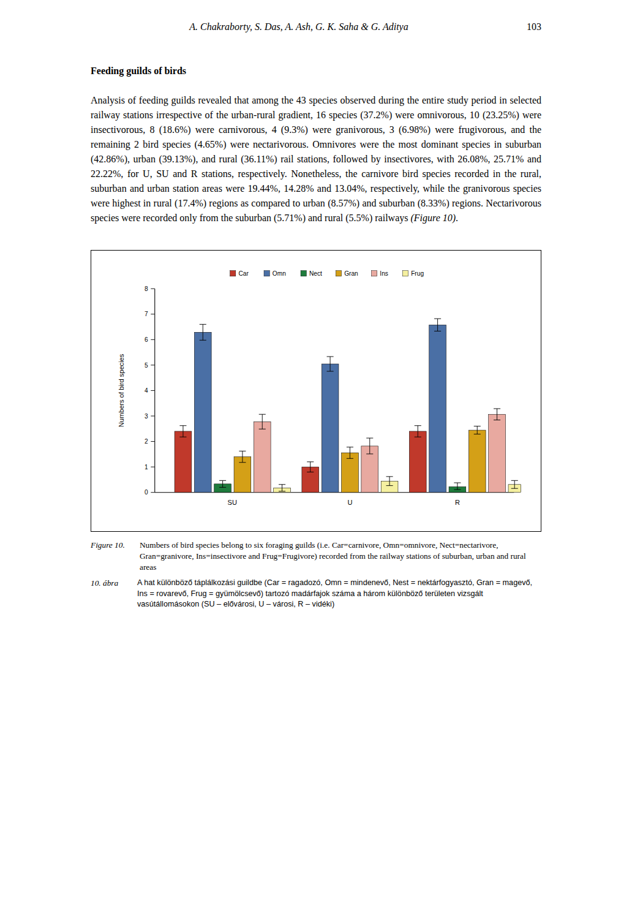A. Chakraborty, S. Das, A. Ash, G. K. Saha & G. Aditya
103
Feeding guilds of birds
Analysis of feeding guilds revealed that among the 43 species observed during the entire study period in selected railway stations irrespective of the urban-rural gradient, 16 species (37.2%) were omnivorous, 10 (23.25%) were insectivorous, 8 (18.6%) were carnivorous, 4 (9.3%) were granivorous, 3 (6.98%) were frugivorous, and the remaining 2 bird species (4.65%) were nectarivorous. Omnivores were the most dominant species in suburban (42.86%), urban (39.13%), and rural (36.11%) rail stations, followed by insectivores, with 26.08%, 25.71% and 22.22%, for U, SU and R stations, respectively. Nonetheless, the carnivore bird species recorded in the rural, suburban and urban station areas were 19.44%, 14.28% and 13.04%, respectively, while the granivorous species were highest in rural (17.4%) regions as compared to urban (8.57%) and suburban (8.33%) regions. Nectarivorous species were recorded only from the suburban (5.71%) and rural (5.5%) railways (Figure 10).
Car Omn Nect Gran Ins Frug 0 1 2 3 4 5 6 7 8 Numbers of bird species SU U R
Figure 10. Numbers of bird species belong to six foraging guilds (i.e. Car=carnivore, Omn=omnivore, Nect=nectarivore, Gran=granivore, Ins=insectivore and Frug=Frugivore) recorded from the railway stations of suburban, urban and rural areas
10. ábra A hat különböző táplálkozási guildbe (Car = ragadozó, Omn = mindenevő, Nest = nektárfogyasztó, Gran = magevő, Ins = rovarevő, Frug = gyümölcsevő) tartozó madárfajok száma a három különböző területen vizsgált vasútállomásokon (SU – elővárosi, U – városi, R – vidéki)